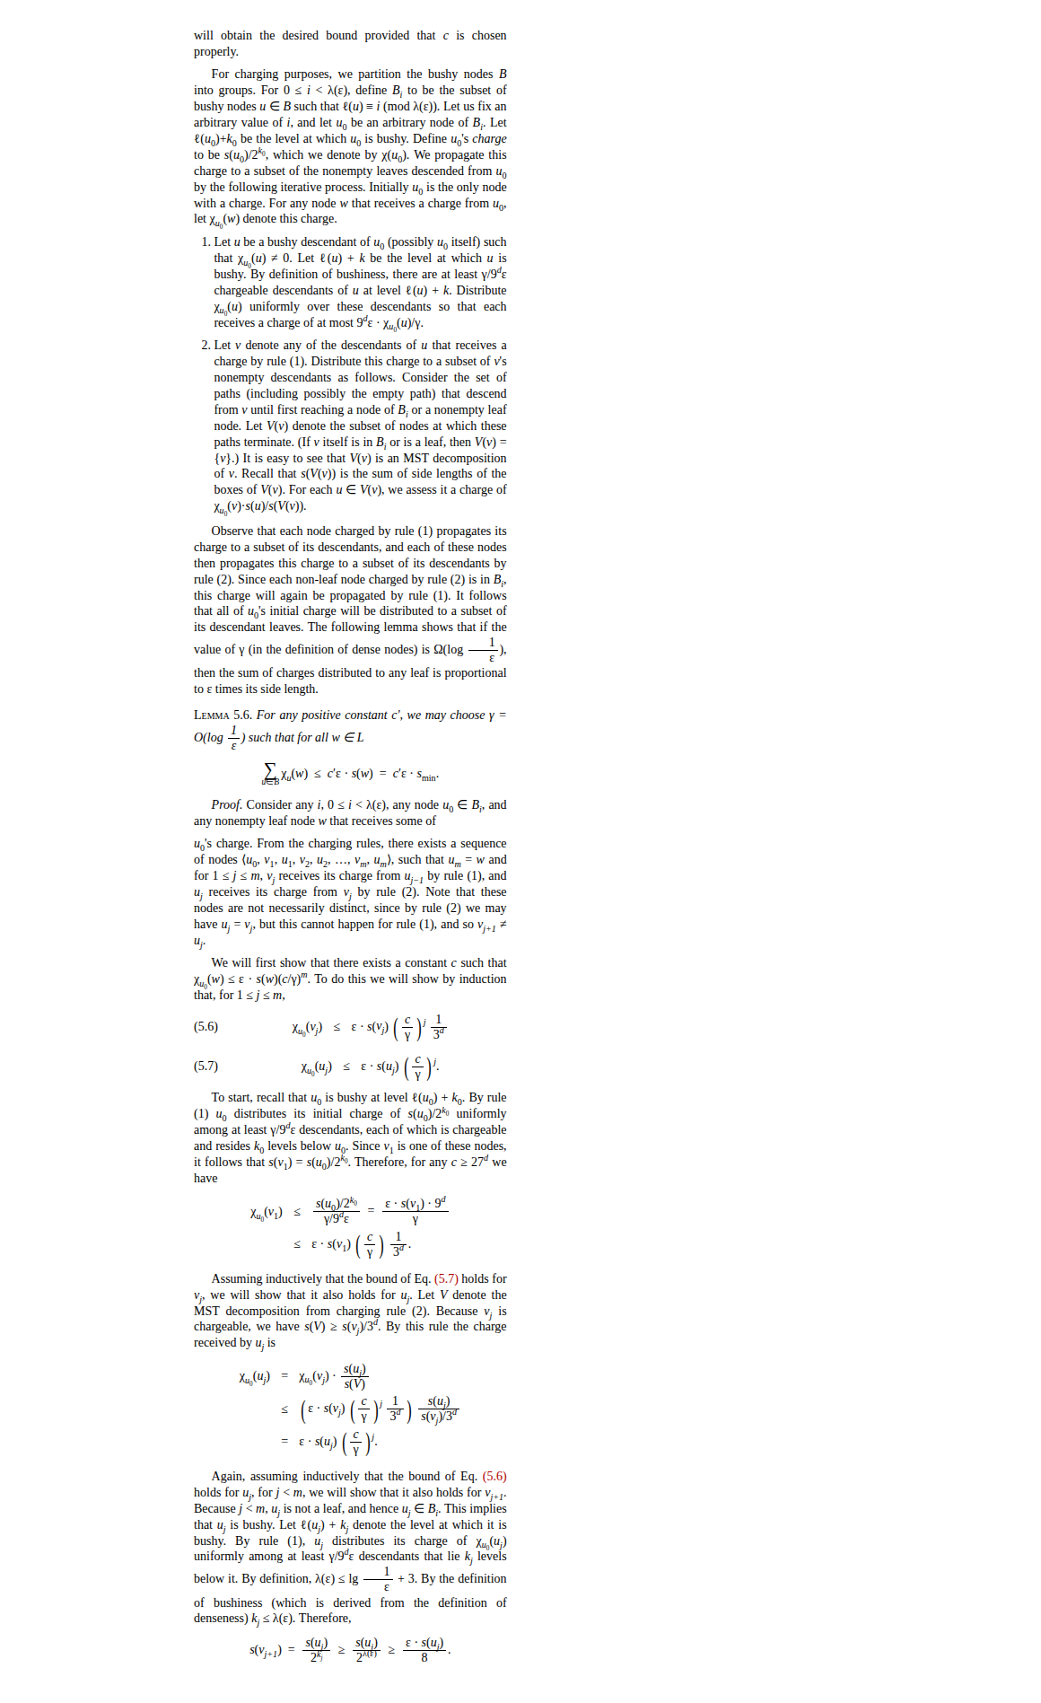will obtain the desired bound provided that c is chosen properly.
For charging purposes, we partition the bushy nodes B into groups. For 0 ≤ i < λ(ε), define Bi to be the subset of bushy nodes u ∈ B such that ℓ(u) ≡ i (mod λ(ε)). Let us fix an arbitrary value of i, and let u0 be an arbitrary node of Bi. Let ℓ(u0)+k0 be the level at which u0 is bushy. Define u0's charge to be s(u0)/2k0, which we denote by χ(u0). We propagate this charge to a subset of the nonempty leaves descended from u0 by the following iterative process. Initially u0 is the only node with a charge. For any node w that receives a charge from u0, let χu0(w) denote this charge.
Let u be a bushy descendant of u0 (possibly u0 itself) such that χu0(u) ≠ 0. Let ℓ(u) + k be the level at which u is bushy. By definition of bushiness, there are at least γ/9dε chargeable descendants of u at level ℓ(u) + k. Distribute χu0(u) uniformly over these descendants so that each receives a charge of at most 9dε · χu0(u)/γ.
Let v denote any of the descendants of u that receives a charge by rule (1). Distribute this charge to a subset of v's nonempty descendants as follows. Consider the set of paths (including possibly the empty path) that descend from v until first reaching a node of Bi or a nonempty leaf node. Let V(v) denote the subset of nodes at which these paths terminate. (If v itself is in Bi or is a leaf, then V(v) = {v}.) It is easy to see that V(v) is an MST decomposition of v. Recall that s(V(v)) is the sum of side lengths of the boxes of V(v). For each u ∈ V(v), we assess it a charge of χu0(v)·s(u)/s(V(v)).
Observe that each node charged by rule (1) propagates its charge to a subset of its descendants, and each of these nodes then propagates this charge to a subset of its descendants by rule (2). Since each non-leaf node charged by rule (2) is in Bi, this charge will again be propagated by rule (1). It follows that all of u0's initial charge will be distributed to a subset of its descendant leaves. The following lemma shows that if the value of γ (in the definition of dense nodes) is Ω(log 1 ε), then the sum of charges distributed to any leaf is proportional to ε times its side length.
Lemma 5.6. For any positive constant c′, we may choose γ = O(log 1 ε) such that for all w ∈ L
∑u∈Bχu(w) ≤ c′ε · s(w) = c′ε · smin.
Proof. Consider any i, 0 ≤ i < λ(ε), any node u0 ∈ Bi, and any nonempty leaf node w that receives some of
u0's charge. From the charging rules, there exists a sequence of nodes ⟨u0, v1, u1, v2, u2, …, vm, um⟩, such that um = w and for 1 ≤ j ≤ m, vj receives its charge from uj−1 by rule (1), and uj receives its charge from vj by rule (2). Note that these nodes are not necessarily distinct, since by rule (2) we may have uj = vj, but this cannot happen for rule (1), and so vj+1 ≠ uj.
We will first show that there exists a constant c such that χu0(w) ≤ ε · s(w)(c/γ)m. To do this we will show by induction that, for 1 ≤ j ≤ m,
(5.6)
χu0(vj) ≤ ε · s(vj) (cγ)j 13d
(5.7)
χu0(uj) ≤ ε · s(uj) (cγ)j.
To start, recall that u0 is bushy at level ℓ(u0) + k0. By rule (1) u0 distributes its initial charge of s(u0)/2k0 uniformly among at least γ/9dε descendants, each of which is chargeable and resides k0 levels below u0. Since v1 is one of these nodes, it follows that s(v1) = s(u0)/2k0. Therefore, for any c ≥ 27d we have
χu0(v1) ≤ s(u0)/2k0 γ/9dε = ε · s(v1) · 9d γ
≤ ε · s(v1) (cγ) 13d.
Assuming inductively that the bound of Eq. (5.7) holds for vj, we will show that it also holds for uj. Let V denote the MST decomposition from charging rule (2). Because vj is chargeable, we have s(V) ≥ s(vj)/3d. By this rule the charge received by uj is
χu0(uj) = χu0(vj) · s(uj) s(V)
≤ (ε · s(vj) (cγ)j 13d) s(uj) s(vj)/3d
= ε · s(uj) (cγ)j.
Again, assuming inductively that the bound of Eq. (5.6) holds for uj, for j < m, we will show that it also holds for vj+1. Because j < m, uj is not a leaf, and hence uj ∈ Bi. This implies that uj is bushy. Let ℓ(uj) + kj denote the level at which it is bushy. By rule (1), uj distributes its charge of χu0(uj) uniformly among at least γ/9dε descendants that lie kj levels below it. By definition, λ(ε) ≤ lg 1 ε + 3. By the definition of bushiness (which is derived from the definition of denseness) kj ≤ λ(ε). Therefore,
s(vj+1) = s(uj) 2kj ≥ s(uj) 2λ(ε) ≥ ε · s(uj) 8.